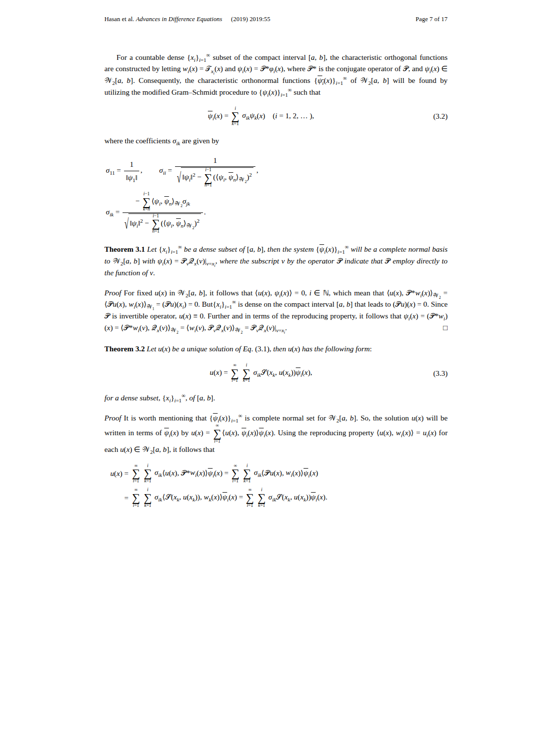Hasan et al. Advances in Difference Equations (2019) 2019:55 Page 7 of 17
For a countable dense {xi}i=1∞ subset of the compact interval [a, b], the characteristic orthogonal functions are constructed by letting wi(x) = 𝒯xi(x) and ψi(x) = 𝒫*φi(x), where 𝒫* is the conjugate operator of 𝒫, and ψi(x) ∈ 𝒲2[a, b]. Consequently, the characteristic orthonormal functions {ψi(x)}i=1∞ of 𝒲2[a, b] will be found by utilizing the modified Gram–Schmidt procedure to {ψi(x)}i=1∞ such that
ψi(x) = i∑k=1 σikψk(x) (i = 1, 2, … ), (3.2)
where the coefficients σik are given by
σ11 = 1‖ψ1‖, σii = 1 ‖ψi‖2 − i−1∑n=1(⟨ψi, ψn⟩𝒲2)2 ,
σik = − i−1∑k=n⟨ψi, ψn⟩𝒲2σjk ‖ψi‖2 − i−1∑n=1(⟨ψi, ψn⟩𝒲2)2 .
Theorem 3.1 Let {xi}i=1∞ be a dense subset of [a, b], then the system {ψi(x)}i=1∞ will be a complete normal basis to 𝒲2[a, b] with ψi(x) = 𝒫v𝒬x(v)|v=xi, where the subscript v by the operator 𝒫 indicate that 𝒫 employ directly to the function of v.
Proof For fixed u(x) in 𝒲2[a, b], it follows that ⟨u(x), ψi(x)⟩ = 0, i ∈ ℕ, which mean that ⟨u(x), 𝒫*wi(x)⟩𝒲2 = ⟨𝒫u(x), wi(x)⟩𝒲1 = (𝒫u)(xi) = 0. But{xi}i=1∞ is dense on the compact interval [a, b] that leads to (𝒫u)(x) = 0. Since 𝒫 is invertible operator, u(x) ≡ 0. Further and in terms of the reproducing property, it follows that ψi(x) = (𝒫*wi)(x) = ⟨𝒫*wi(v), 𝒬x(v)⟩𝒲2 = ⟨wi(v), 𝒫v𝒬x(v)⟩𝒲2 = 𝒫v𝒬x(v)|v=xi.□
Theorem 3.2 Let u(x) be a unique solution of Eq. (3.1), then u(x) has the following form:
u(x) = ∞∑i=1 i∑k=1 σik 𝒮(xk, u(xk))ψi(x), (3.3)
for a dense subset, {xi}i=1∞, of [a, b].
Proof It is worth mentioning that {ψi(x)}i=1∞ is complete normal set for 𝒲2[a, b]. So, the solution u(x) will be written in terms of ψi(x) by u(x) = ∞∑i=1⟨u(x), ψi(x)⟩ψi(x). Using the reproducing property ⟨u(x), wi(x)⟩ = ui(x) for each u(x) ∈ 𝒲2[a, b], it follows that
u(x) = ∞∑i=1 i∑k=1 σik⟨u(x), 𝒫*wi(x)⟩ψi(x) = ∞∑i=1 i∑k=1 σik⟨𝒫u(x), wi(x)⟩ψi(x)
= ∞∑i=1 i∑k=1 σik⟨𝒮(xk, u(xk)), wk(x)⟩ψi(x) = ∞∑i=1 i∑k=1 σik 𝒮(xk, u(xk))ψi(x).